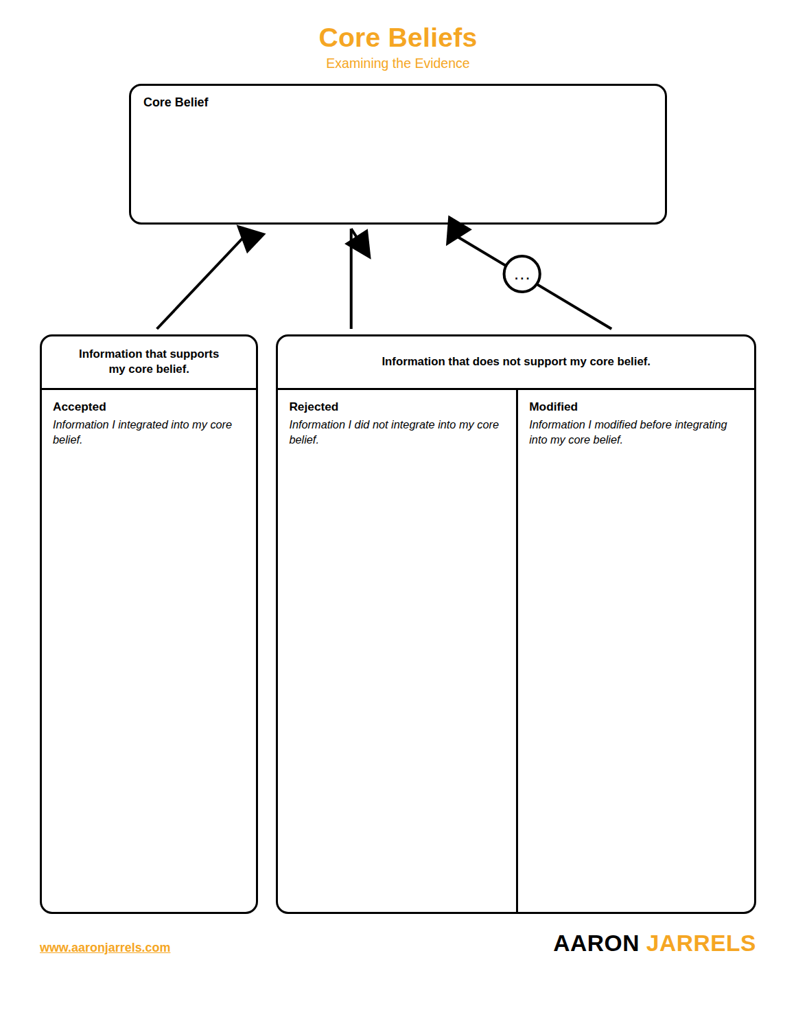Core Beliefs
Examining the Evidence
Core Belief
…
Information that supports
my core belief.
Accepted
Information I integrated into my core belief.
Information that does not support my core belief.
Rejected
Information I did not integrate into my core belief.
Modified
Information I modified before integrating into my core belief.
www.aaronjarrels.com
AARON JARRELS